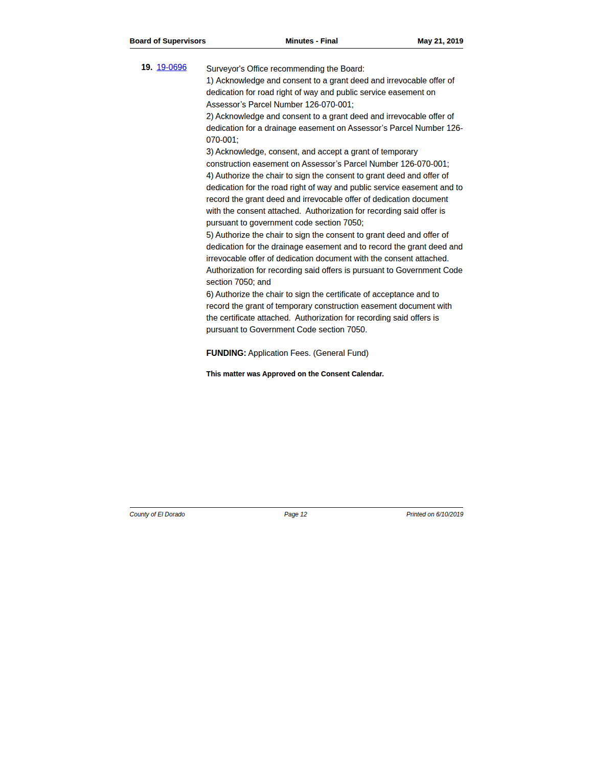Board of Supervisors
Minutes - Final
May 21, 2019
19.
19-0696
Surveyor's Office recommending the Board:
1) Acknowledge and consent to a grant deed and irrevocable offer of dedication for road right of way and public service easement on Assessor’s Parcel Number 126-070-001;
2) Acknowledge and consent to a grant deed and irrevocable offer of dedication for a drainage easement on Assessor’s Parcel Number 126-070-001;
3) Acknowledge, consent, and accept a grant of temporary construction easement on Assessor’s Parcel Number 126-070-001;
4) Authorize the chair to sign the consent to grant deed and offer of dedication for the road right of way and public service easement and to record the grant deed and irrevocable offer of dedication document with the consent attached. Authorization for recording said offer is pursuant to government code section 7050;
5) Authorize the chair to sign the consent to grant deed and offer of dedication for the drainage easement and to record the grant deed and irrevocable offer of dedication document with the consent attached. Authorization for recording said offers is pursuant to Government Code section 7050; and
6) Authorize the chair to sign the certificate of acceptance and to record the grant of temporary construction easement document with the certificate attached. Authorization for recording said offers is pursuant to Government Code section 7050.
FUNDING: Application Fees. (General Fund)
This matter was Approved on the Consent Calendar.
County of El Dorado
Page 12
Printed on 6/10/2019